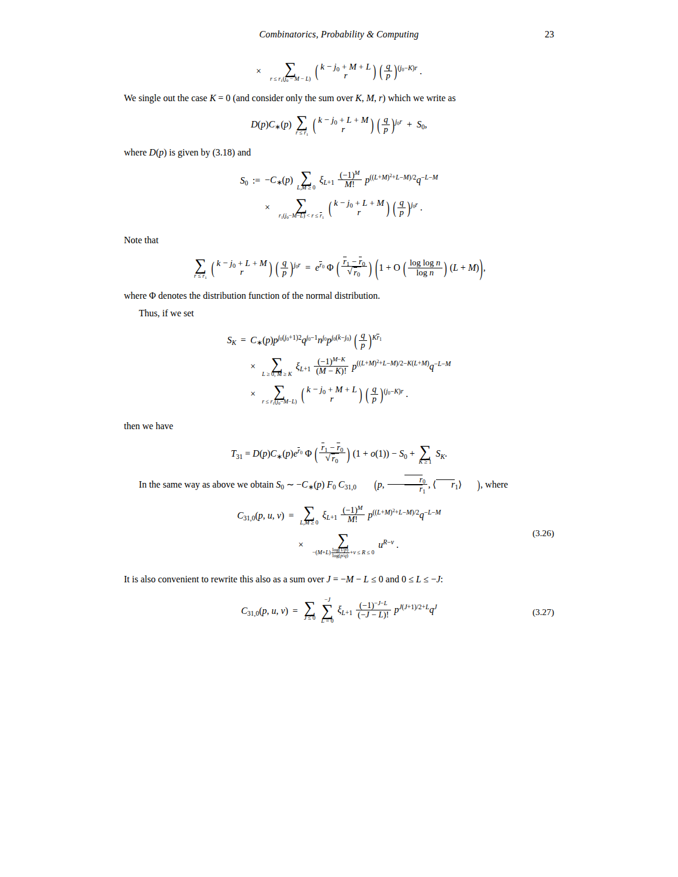Combinatorics, Probability & Computing 23
× ∑ r ≤ r1(j0 − M − L) (k − j0 + M + L r) (qp)(j0−K)r .
We single out the case K = 0 (and consider only the sum over K, M, r) which we write as
D(p)C∗(p) ∑ r ≤ r1 (k − j0 + L + M r) (qp)j0r + S0,
where D(p) is given by (3.18) and
| S 0 | := | − C ∗ ( p ) ∑ L , M ≥ 0 ξ L +1 (−1) M M ! p (( L + M ) 2 + L − M )/2 q − L − M |
| | | × ∑ r 1 ( j 0 − M − L ) < r ≤ r 1 ( k − j 0 + L + M r ) ( q p ) j 0 r . |
Note that
∑ r ≤ r1 (k − j0 + L + M r) (qp)j0r = er0 Φ (r1 − r0 r0) (1 + O (log log n log n) (L + M)),
where Φ denotes the distribution function of the normal distribution.
Thus, if we set
| S K | = | C ∗ ( p ) p j 0 ( j 0 +1)2 q j 0 −1 n j 0 p j 0 ( k − j 0 ) ( q p ) K r 1 |
| | | × ∑ L ≥ 0, M ≥ K ξ L +1 (−1) M − K ( M − K )! p (( L + M ) 2 + L − M )/2− K ( L + M ) q − L − M |
| | | × ∑ r ≤ r 1 ( j 0 − M − L ) ( k − j 0 + M + L r ) ( q p ) ( j 0 − K ) r . |
then we have
T31 = D(p)C∗(p)er0 Φ (r1 − r0 r0) (1 + o(1)) − S0 + ∑ K ≥ 1 SK.
In the same way as above we obtain S0 ∼ −C∗(p) F0 C31,0 (p, r0 r1, ⟨r1⟩), where
(3.26)
| C 31,0 ( p , u , v ) | = | ∑ L , M ≥ 0 ξ L +1 (−1) M M ! p (( L + M ) 2 + L − M )/2 q − L − M |
| | | × ∑ −( M + L ) log (1/ p ) log ( p / q ) + v ≤ R ≤ 0 u R − v . |
It is also convenient to rewrite this also as a sum over J = −M − L ≤ 0 and 0 ≤ L ≤ −J:
(3.27)
| C 31,0 ( p , u , v ) | = | ∑ J ≤ 0 − J ∑ L = 0 ξ L +1 (−1) − J − L (− J − L )! p J ( J +1)/2+ L q J |